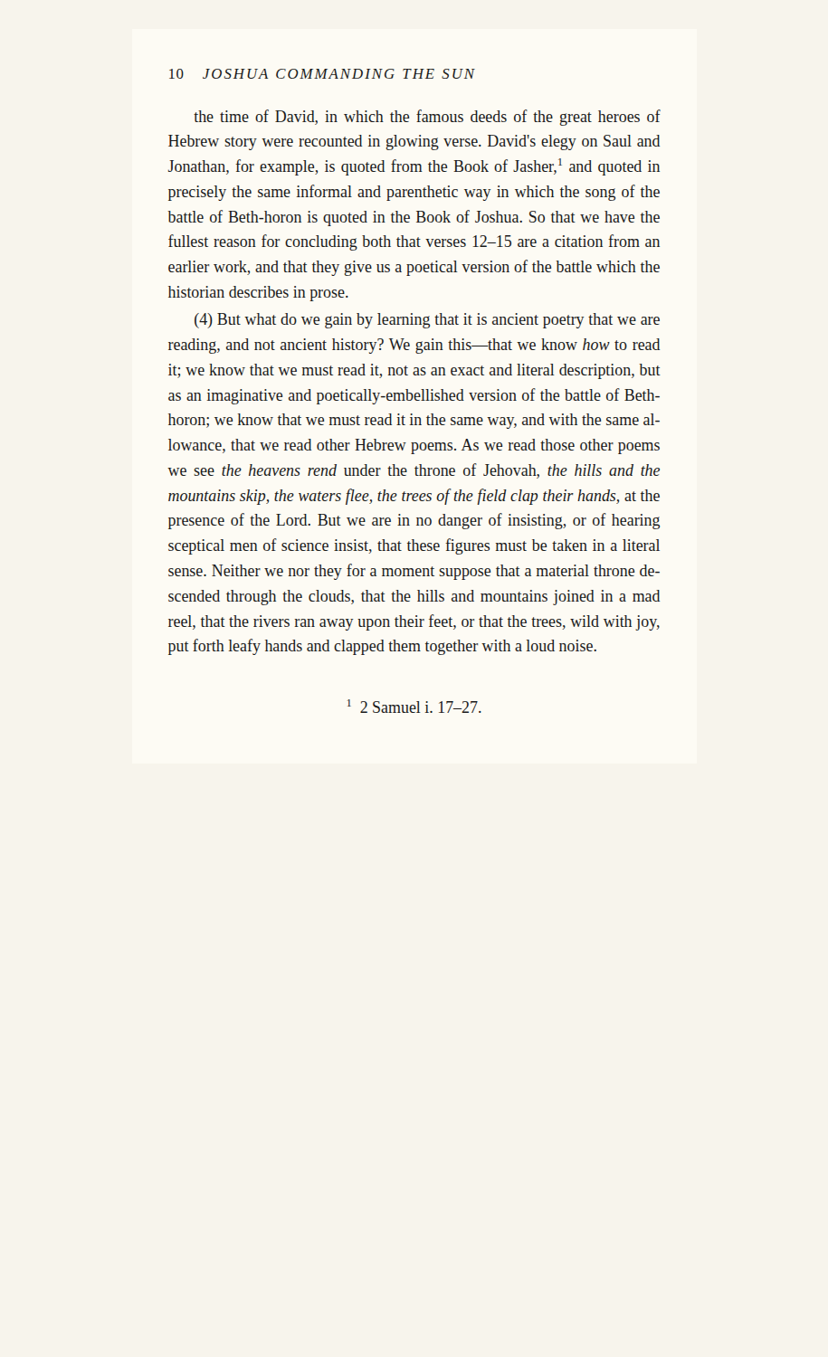10
Joshua Commanding the Sun
the time of David, in which the famous deeds of the great heroes of Hebrew story were recounted in glowing verse. David's elegy on Saul and Jonathan, for example, is quoted from the Book of Jasher,1 and quoted in precisely the same informal and parenthetic way in which the song of the battle of Beth-horon is quoted in the Book of Joshua. So that we have the fullest reason for concluding both that verses 12–15 are a citation from an earlier work, and that they give us a poetical version of the battle which the historian describes in prose.
(4) But what do we gain by learning that it is ancient poetry that we are reading, and not ancient history? We gain this—that we know how to read it; we know that we must read it, not as an exact and literal description, but as an imaginative and poetically-embellished version of the battle of Beth-horon; we know that we must read it in the same way, and with the same allowance, that we read other Hebrew poems. As we read those other poems we see the heavens rend under the throne of Jehovah, the hills and the mountains skip, the waters flee, the trees of the field clap their hands, at the presence of the Lord. But we are in no danger of insisting, or of hearing sceptical men of science insist, that these figures must be taken in a literal sense. Neither we nor they for a moment suppose that a material throne descended through the clouds, that the hills and mountains joined in a mad reel, that the rivers ran away upon their feet, or that the trees, wild with joy, put forth leafy hands and clapped them together with a loud noise.
1 2 Samuel i. 17–27.